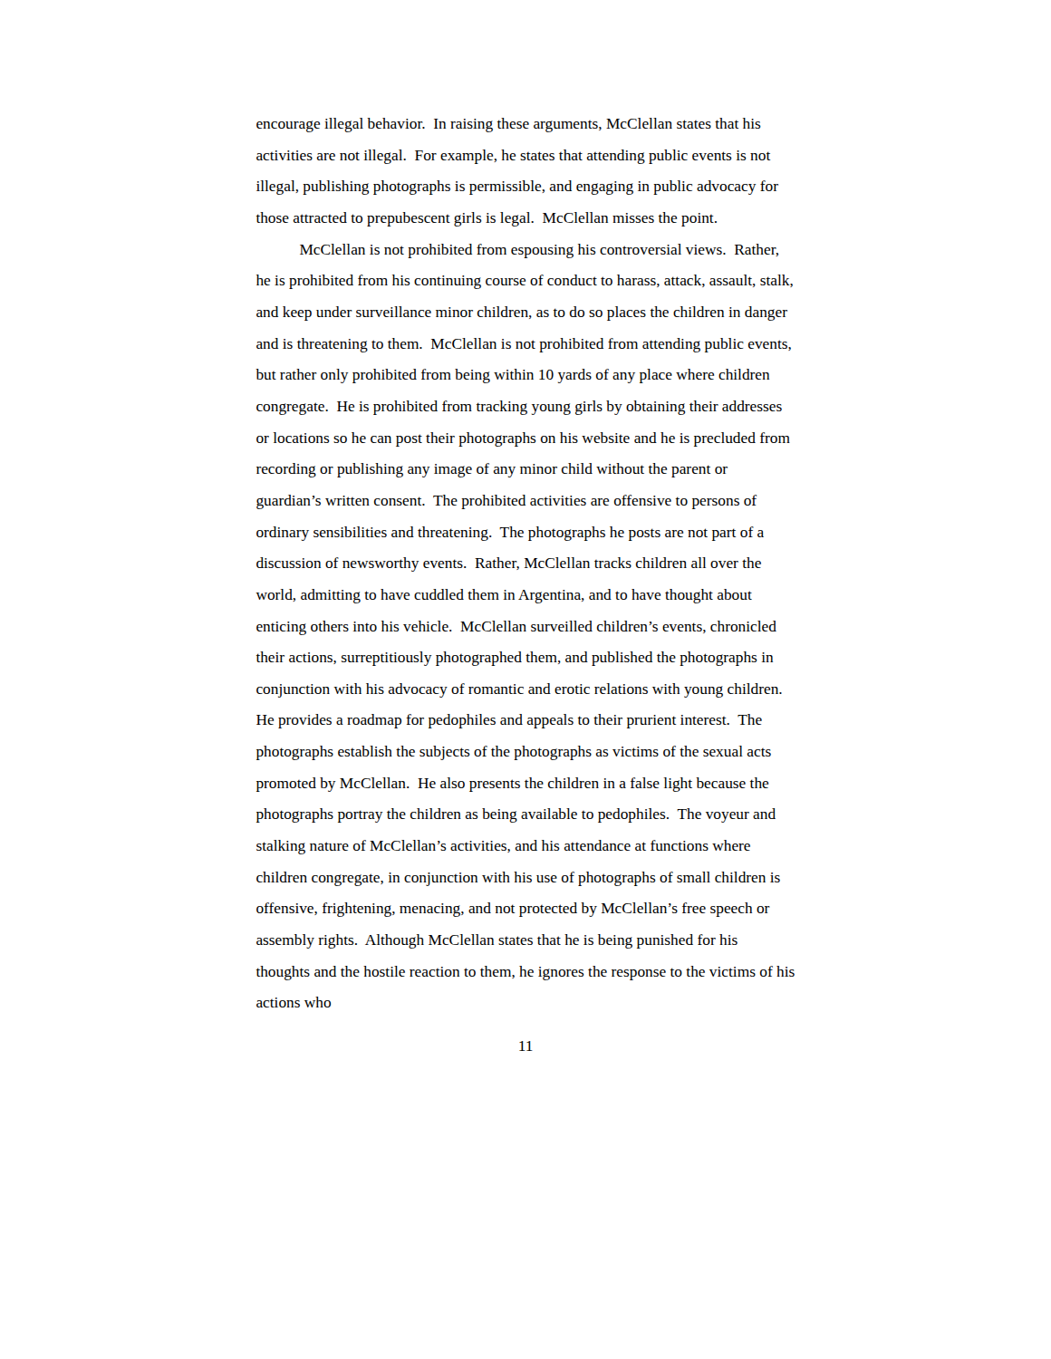encourage illegal behavior. In raising these arguments, McClellan states that his activities are not illegal. For example, he states that attending public events is not illegal, publishing photographs is permissible, and engaging in public advocacy for those attracted to prepubescent girls is legal. McClellan misses the point.
McClellan is not prohibited from espousing his controversial views. Rather, he is prohibited from his continuing course of conduct to harass, attack, assault, stalk, and keep under surveillance minor children, as to do so places the children in danger and is threatening to them. McClellan is not prohibited from attending public events, but rather only prohibited from being within 10 yards of any place where children congregate. He is prohibited from tracking young girls by obtaining their addresses or locations so he can post their photographs on his website and he is precluded from recording or publishing any image of any minor child without the parent or guardian’s written consent. The prohibited activities are offensive to persons of ordinary sensibilities and threatening. The photographs he posts are not part of a discussion of newsworthy events. Rather, McClellan tracks children all over the world, admitting to have cuddled them in Argentina, and to have thought about enticing others into his vehicle. McClellan surveilled children’s events, chronicled their actions, surreptitiously photographed them, and published the photographs in conjunction with his advocacy of romantic and erotic relations with young children. He provides a roadmap for pedophiles and appeals to their prurient interest. The photographs establish the subjects of the photographs as victims of the sexual acts promoted by McClellan. He also presents the children in a false light because the photographs portray the children as being available to pedophiles. The voyeur and stalking nature of McClellan’s activities, and his attendance at functions where children congregate, in conjunction with his use of photographs of small children is offensive, frightening, menacing, and not protected by McClellan’s free speech or assembly rights. Although McClellan states that he is being punished for his thoughts and the hostile reaction to them, he ignores the response to the victims of his actions who
11